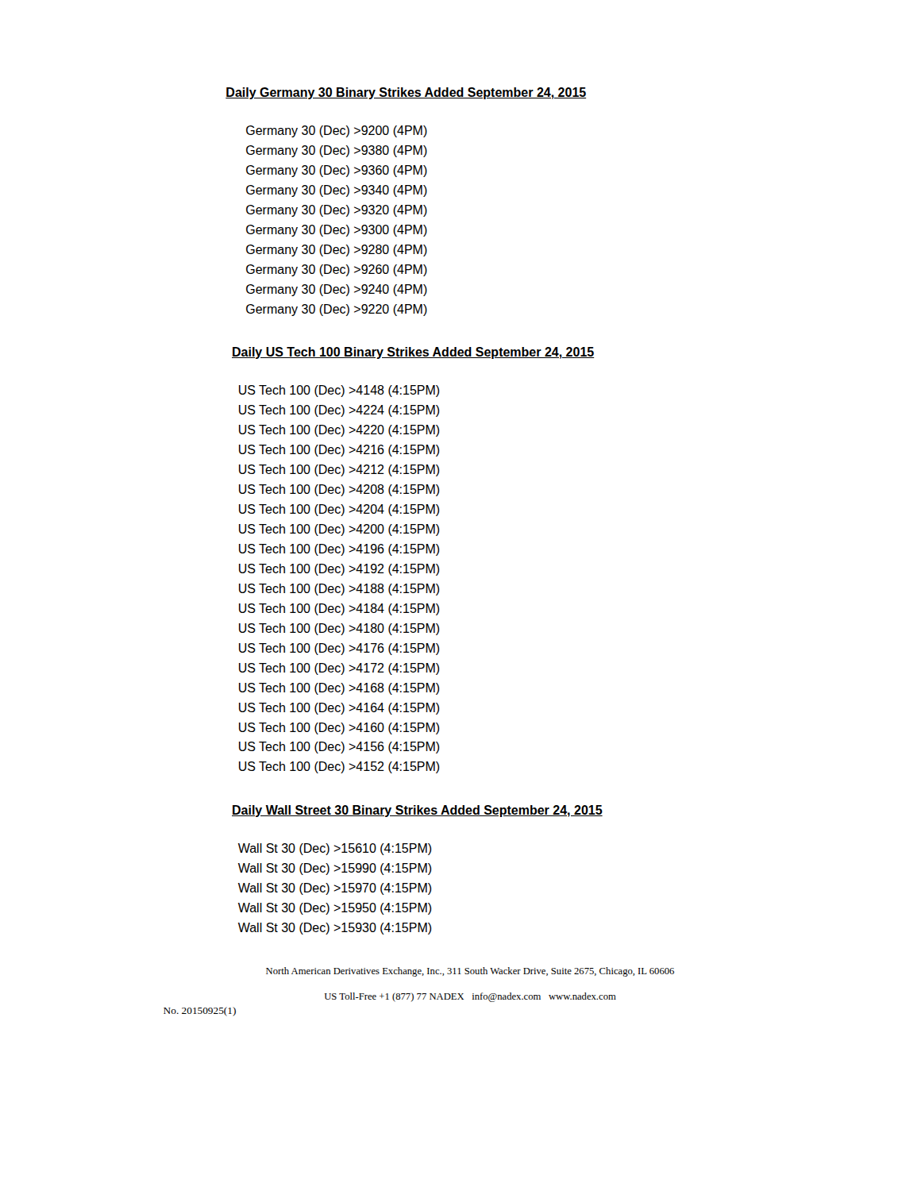Daily Germany 30 Binary Strikes Added September 24, 2015
Germany 30 (Dec) >9200 (4PM)
Germany 30 (Dec) >9380 (4PM)
Germany 30 (Dec) >9360 (4PM)
Germany 30 (Dec) >9340 (4PM)
Germany 30 (Dec) >9320 (4PM)
Germany 30 (Dec) >9300 (4PM)
Germany 30 (Dec) >9280 (4PM)
Germany 30 (Dec) >9260 (4PM)
Germany 30 (Dec) >9240 (4PM)
Germany 30 (Dec) >9220 (4PM)
Daily US Tech 100 Binary Strikes Added September 24, 2015
US Tech 100 (Dec) >4148 (4:15PM)
US Tech 100 (Dec) >4224 (4:15PM)
US Tech 100 (Dec) >4220 (4:15PM)
US Tech 100 (Dec) >4216 (4:15PM)
US Tech 100 (Dec) >4212 (4:15PM)
US Tech 100 (Dec) >4208 (4:15PM)
US Tech 100 (Dec) >4204 (4:15PM)
US Tech 100 (Dec) >4200 (4:15PM)
US Tech 100 (Dec) >4196 (4:15PM)
US Tech 100 (Dec) >4192 (4:15PM)
US Tech 100 (Dec) >4188 (4:15PM)
US Tech 100 (Dec) >4184 (4:15PM)
US Tech 100 (Dec) >4180 (4:15PM)
US Tech 100 (Dec) >4176 (4:15PM)
US Tech 100 (Dec) >4172 (4:15PM)
US Tech 100 (Dec) >4168 (4:15PM)
US Tech 100 (Dec) >4164 (4:15PM)
US Tech 100 (Dec) >4160 (4:15PM)
US Tech 100 (Dec) >4156 (4:15PM)
US Tech 100 (Dec) >4152 (4:15PM)
Daily Wall Street 30 Binary Strikes Added September 24, 2015
Wall St 30 (Dec) >15610 (4:15PM)
Wall St 30 (Dec) >15990 (4:15PM)
Wall St 30 (Dec) >15970 (4:15PM)
Wall St 30 (Dec) >15950 (4:15PM)
Wall St 30 (Dec) >15930 (4:15PM)
North American Derivatives Exchange, Inc., 311 South Wacker Drive, Suite 2675, Chicago, IL 60606 US Toll-Free +1 (877) 77 NADEX info@nadex.com www.nadex.com
No. 20150925(1)